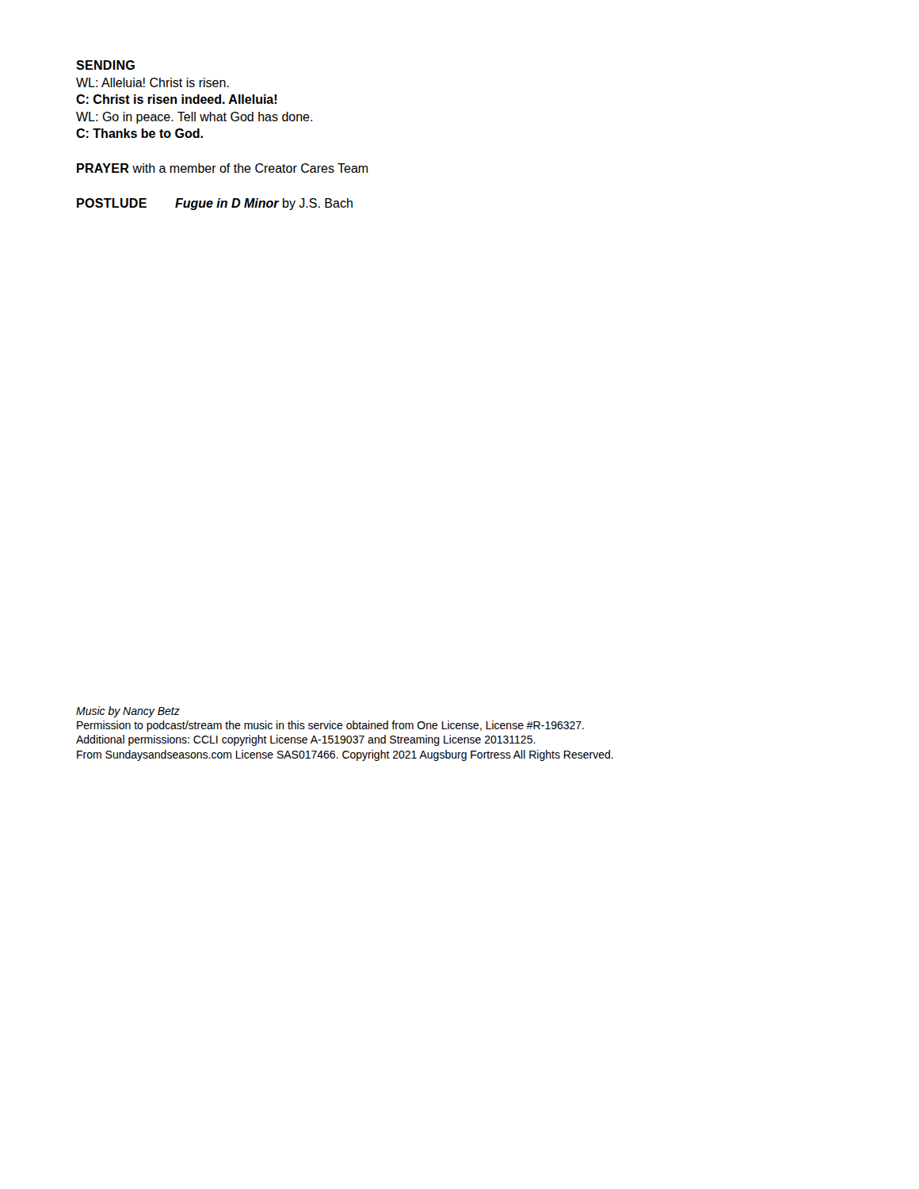SENDING
WL: Alleluia! Christ is risen.
C: Christ is risen indeed. Alleluia!
WL: Go in peace. Tell what God has done.
C: Thanks be to God.
PRAYER with a member of the Creator Cares Team
POSTLUDE Fugue in D Minor by J.S. Bach
Music by Nancy Betz
Permission to podcast/stream the music in this service obtained from One License, License #R-196327.
Additional permissions: CCLI copyright License A-1519037 and Streaming License 20131125.
From Sundaysandseasons.com License SAS017466. Copyright 2021 Augsburg Fortress All Rights Reserved.